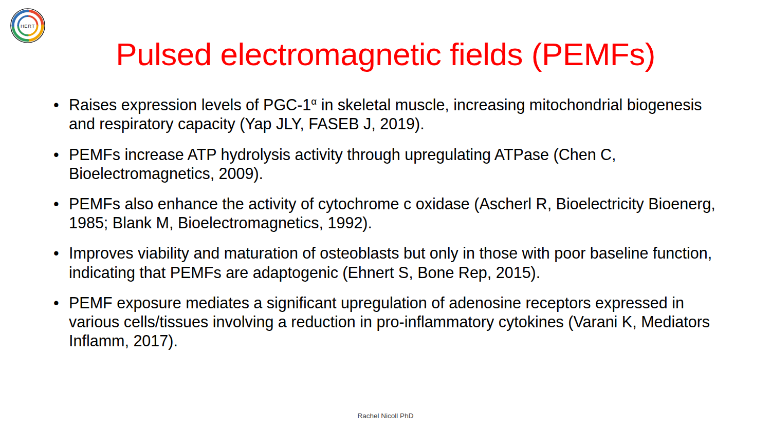HERT
Pulsed electromagnetic fields (PEMFs)
Raises expression levels of PGC-1α in skeletal muscle, increasing mitochondrial biogenesis and respiratory capacity (Yap JLY, FASEB J, 2019).
PEMFs increase ATP hydrolysis activity through upregulating ATPase (Chen C, Bioelectromagnetics, 2009).
PEMFs also enhance the activity of cytochrome c oxidase (Ascherl R, Bioelectricity Bioenerg, 1985; Blank M, Bioelectromagnetics, 1992).
Improves viability and maturation of osteoblasts but only in those with poor baseline function, indicating that PEMFs are adaptogenic (Ehnert S, Bone Rep, 2015).
PEMF exposure mediates a significant upregulation of adenosine receptors expressed in various cells/tissues involving a reduction in pro-inflammatory cytokines (Varani K, Mediators Inflamm, 2017).
Rachel Nicoll PhD